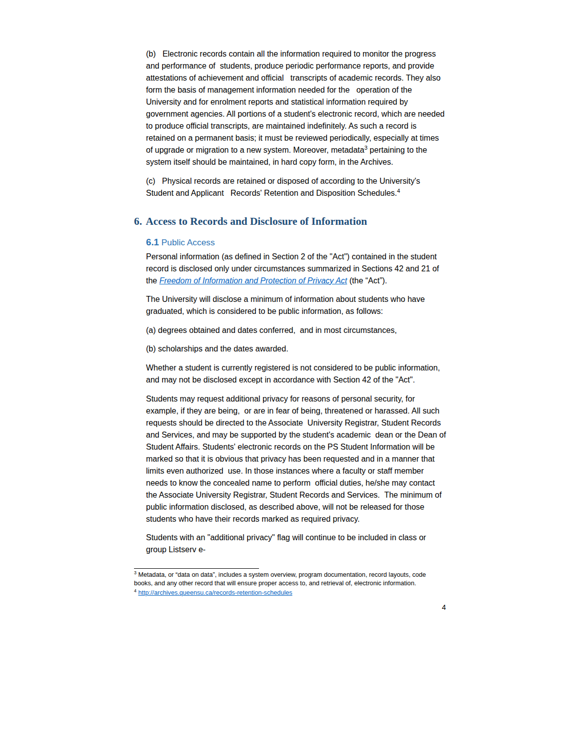(b) Electronic records contain all the information required to monitor the progress and performance of students, produce periodic performance reports, and provide attestations of achievement and official transcripts of academic records. They also form the basis of management information needed for the operation of the University and for enrolment reports and statistical information required by government agencies. All portions of a student's electronic record, which are needed to produce official transcripts, are maintained indefinitely. As such a record is retained on a permanent basis; it must be reviewed periodically, especially at times of upgrade or migration to a new system. Moreover, metadata3 pertaining to the system itself should be maintained, in hard copy form, in the Archives.
(c) Physical records are retained or disposed of according to the University's Student and Applicant Records' Retention and Disposition Schedules.4
6. Access to Records and Disclosure of Information
6.1 Public Access
Personal information (as defined in Section 2 of the "Act") contained in the student record is disclosed only under circumstances summarized in Sections 42 and 21 of the Freedom of Information and Protection of Privacy Act (the “Act”).
The University will disclose a minimum of information about students who have graduated, which is considered to be public information, as follows:
(a) degrees obtained and dates conferred, and in most circumstances,
(b) scholarships and the dates awarded.
Whether a student is currently registered is not considered to be public information, and may not be disclosed except in accordance with Section 42 of the "Act".
Students may request additional privacy for reasons of personal security, for example, if they are being, or are in fear of being, threatened or harassed. All such requests should be directed to the Associate University Registrar, Student Records and Services, and may be supported by the student's academic dean or the Dean of Student Affairs. Students' electronic records on the PS Student Information will be marked so that it is obvious that privacy has been requested and in a manner that limits even authorized use. In those instances where a faculty or staff member needs to know the concealed name to perform official duties, he/she may contact the Associate University Registrar, Student Records and Services. The minimum of public information disclosed, as described above, will not be released for those students who have their records marked as required privacy.
Students with an "additional privacy" flag will continue to be included in class or group Listserv e-
3 Metadata, or “data on data”, includes a system overview, program documentation, record layouts, code books, and any other record that will ensure proper access to, and retrieval of, electronic information.
4 http://archives.queensu.ca/records-retention-schedules
4